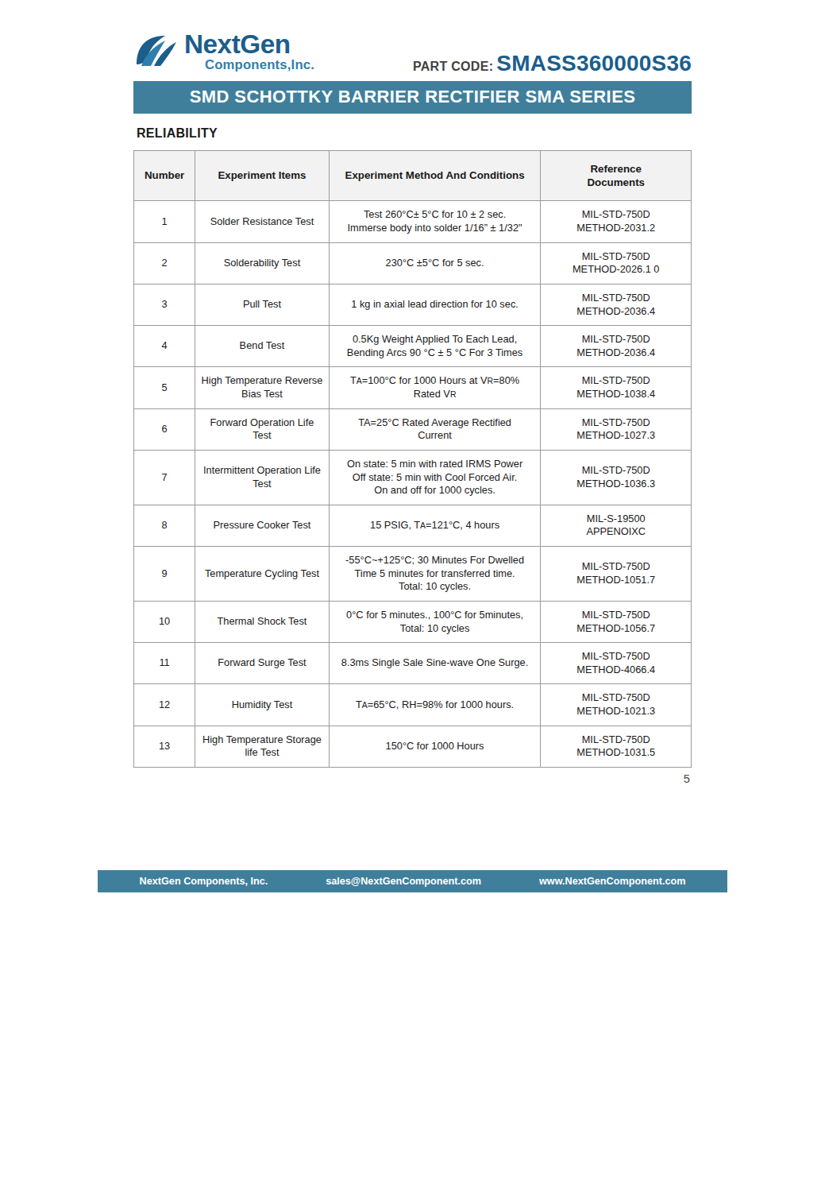NextGen
Components,Inc.
PART CODE: SMASS360000S36
SMD SCHOTTKY BARRIER RECTIFIER SMA SERIES
RELIABILITY
| Number | Experiment Items | Experiment Method And Conditions | Reference Documents |
| --- | --- | --- | --- |
| 1 | Solder Resistance Test | Test 260°C± 5°C for 10 ± 2 sec. Immerse body into solder 1/16” ± 1/32" | MIL-STD-750D METHOD-2031.2 |
| 2 | Solderability Test | 230°C ±5°C for 5 sec. | MIL-STD-750D METHOD-2026.1 0 |
| 3 | Pull Test | 1 kg in axial lead direction for 10 sec. | MIL-STD-750D METHOD-2036.4 |
| 4 | Bend Test | 0.5Kg Weight Applied To Each Lead, Bending Arcs 90 °C ± 5 °C For 3 Times | MIL-STD-750D METHOD-2036.4 |
| 5 | High Temperature Reverse Bias Test | T A =100°C for 1000 Hours at V R =80% Rated V R | MIL-STD-750D METHOD-1038.4 |
| 6 | Forward Operation Life Test | TA=25°C Rated Average Rectified Current | MIL-STD-750D METHOD-1027.3 |
| 7 | Intermittent Operation Life Test | On state: 5 min with rated IRMS Power Off state: 5 min with Cool Forced Air. On and off for 1000 cycles. | MIL-STD-750D METHOD-1036.3 |
| 8 | Pressure Cooker Test | 15 PSIG, T A =121°C, 4 hours | MIL-S-19500 APPENOIXC |
| 9 | Temperature Cycling Test | -55°C~+125°C; 30 Minutes For Dwelled Time 5 minutes for transferred time. Total: 10 cycles. | MIL-STD-750D METHOD-1051.7 |
| 10 | Thermal Shock Test | 0°C for 5 minutes., 100°C for 5minutes, Total: 10 cycles | MIL-STD-750D METHOD-1056.7 |
| 11 | Forward Surge Test | 8.3ms Single Sale Sine-wave One Surge. | MIL-STD-750D METHOD-4066.4 |
| 12 | Humidity Test | T A =65°C, RH=98% for 1000 hours. | MIL-STD-750D METHOD-1021.3 |
| 13 | High Temperature Storage life Test | 150°C for 1000 Hours | MIL-STD-750D METHOD-1031.5 |
5
NextGen Components, Inc.
sales@NextGenComponent.com
www.NextGenComponent.com